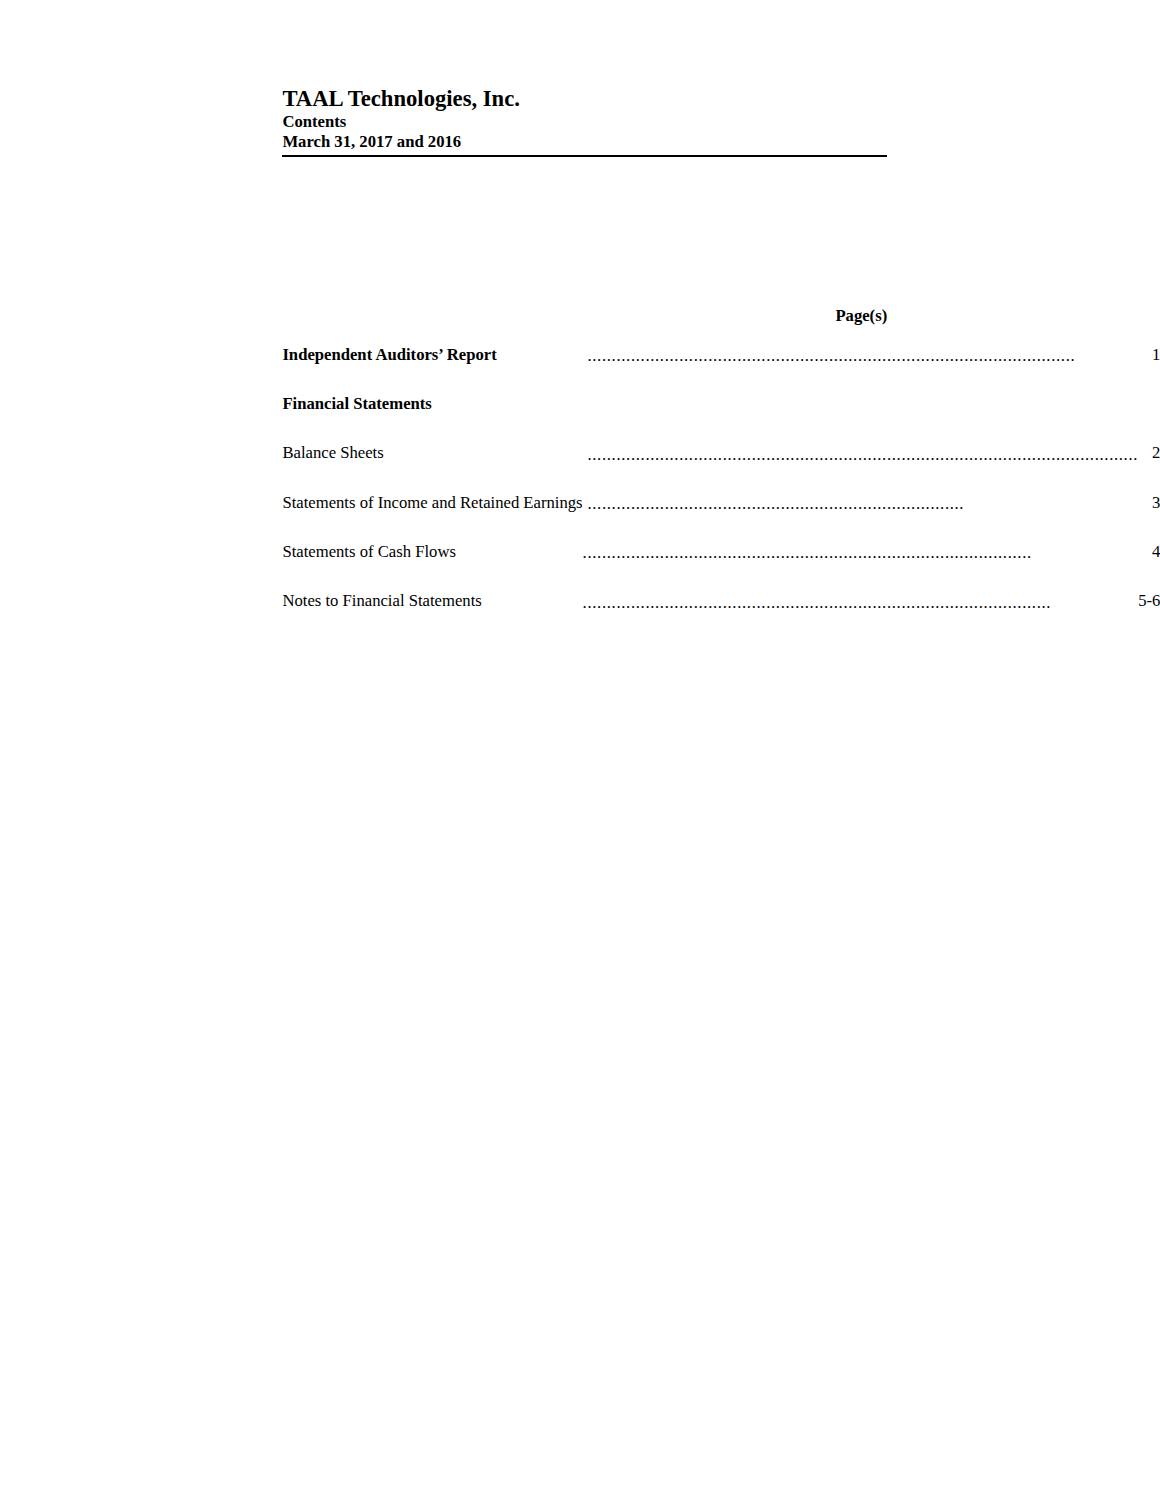TAAL Technologies, Inc.
Contents
March 31, 2017 and 2016
Page(s)
| Independent Auditors’ Report | ..................................................................................................... | 1 |
| Financial Statements |
| Balance Sheets | .................................................................................................................. | 2 |
| Statements of Income and Retained Earnings | .............................................................................. | 3 |
| Statements of Cash Flows | ............................................................................................. | 4 |
| Notes to Financial Statements | ................................................................................................. | 5-6 |